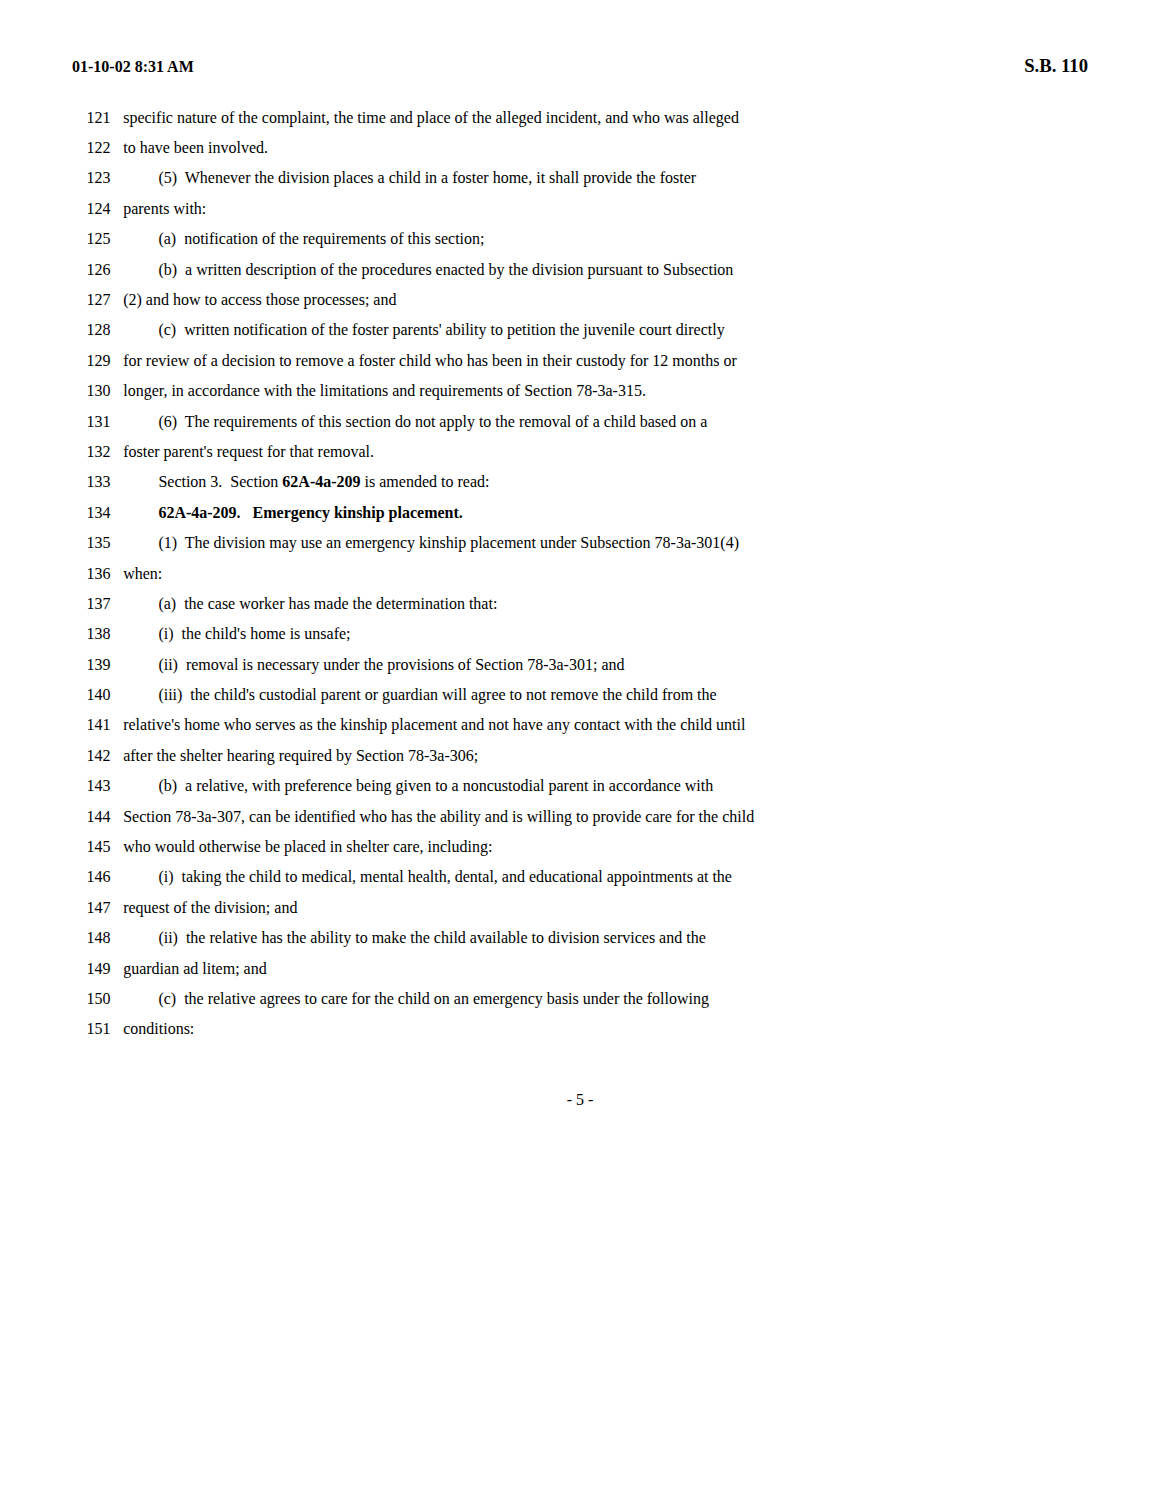01-10-02 8:31 AM S.B. 110
specific nature of the complaint, the time and place of the alleged incident, and who was alleged
to have been involved.
(5) Whenever the division places a child in a foster home, it shall provide the foster
parents with:
(a) notification of the requirements of this section;
(b) a written description of the procedures enacted by the division pursuant to Subsection
(2) and how to access those processes; and
(c) written notification of the foster parents' ability to petition the juvenile court directly
for review of a decision to remove a foster child who has been in their custody for 12 months or
longer, in accordance with the limitations and requirements of Section 78-3a-315.
(6) The requirements of this section do not apply to the removal of a child based on a
foster parent's request for that removal.
Section 3. Section 62A-4a-209 is amended to read:
62A-4a-209. Emergency kinship placement.
(1) The division may use an emergency kinship placement under Subsection 78-3a-301(4)
when:
(a) the case worker has made the determination that:
(i) the child's home is unsafe;
(ii) removal is necessary under the provisions of Section 78-3a-301; and
(iii) the child's custodial parent or guardian will agree to not remove the child from the
relative's home who serves as the kinship placement and not have any contact with the child until
after the shelter hearing required by Section 78-3a-306;
(b) a relative, with preference being given to a noncustodial parent in accordance with
Section 78-3a-307, can be identified who has the ability and is willing to provide care for the child
who would otherwise be placed in shelter care, including:
(i) taking the child to medical, mental health, dental, and educational appointments at the
request of the division; and
(ii) the relative has the ability to make the child available to division services and the
guardian ad litem; and
(c) the relative agrees to care for the child on an emergency basis under the following
conditions:
- 5 -